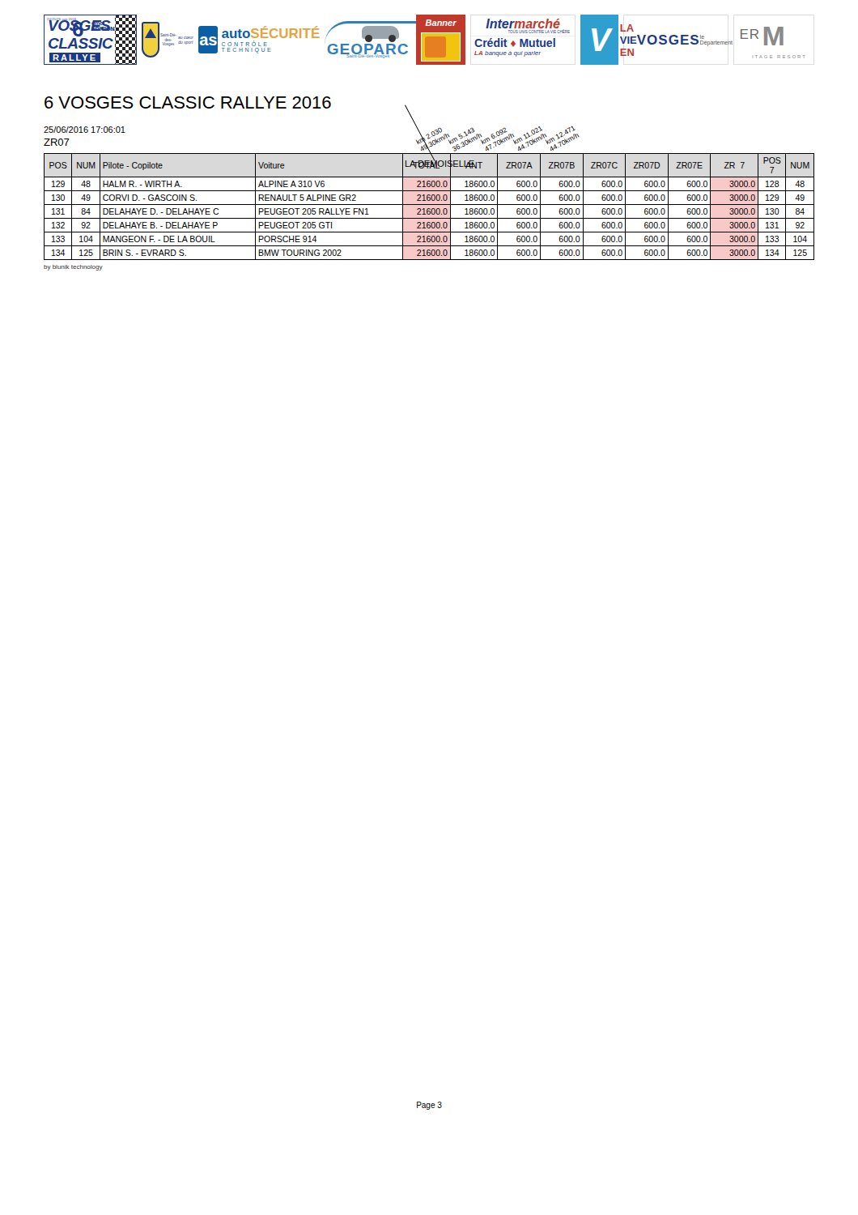24/25/26 juin 2016
6
ème
ÉDITION
SAINT-DIÉ-DES-VOSGES
VOSGES CLASSIC
RALLYE
Saint-Dié-des-Vosges
au cœur du sport
as
autoSÉCURITÉ
CONTRÔLE TECHNIQUE
GEOPARC
Saint-Dié-des-Vosges
Banner
Intermarché
TOUS UNIS CONTRE LA VIE CHÈRE
Crédit ♦ Mutuel
LA banque à qui parler
V
LA VIE EN
VOSGES
le Département
ER
M
ITAGE RESORT
6 VOSGES CLASSIC RALLYE 2016
25/06/2016 17:06:01
ZR07
km 2.03049.30km/h
km 5.14336.30km/h
km 6.09247.70km/h
km 11.02144.70km/h
km 12.47144.70km/h
LA DEMOISELLE
| POS | NUM | Pilote - Copilote | Voiture | TOTAL | ANT | ZR07A | ZR07B | ZR07C | ZR07D | ZR07E | ZR 7 | POS 7 | NUM |
| --- | --- | --- | --- | --- | --- | --- | --- | --- | --- | --- | --- | --- | --- |
| 129 | 48 | HALM R. - WIRTH A. | ALPINE A 310 V6 | 21600.0 | 18600.0 | 600.0 | 600.0 | 600.0 | 600.0 | 600.0 | 3000.0 | 128 | 48 |
| 130 | 49 | CORVI D. - GASCOIN S. | RENAULT 5 ALPINE GR2 | 21600.0 | 18600.0 | 600.0 | 600.0 | 600.0 | 600.0 | 600.0 | 3000.0 | 129 | 49 |
| 131 | 84 | DELAHAYE D. - DELAHAYE C | PEUGEOT 205 RALLYE FN1 | 21600.0 | 18600.0 | 600.0 | 600.0 | 600.0 | 600.0 | 600.0 | 3000.0 | 130 | 84 |
| 132 | 92 | DELAHAYE B. - DELAHAYE P | PEUGEOT 205 GTI | 21600.0 | 18600.0 | 600.0 | 600.0 | 600.0 | 600.0 | 600.0 | 3000.0 | 131 | 92 |
| 133 | 104 | MANGEON F. - DE LA BOUIL | PORSCHE 914 | 21600.0 | 18600.0 | 600.0 | 600.0 | 600.0 | 600.0 | 600.0 | 3000.0 | 133 | 104 |
| 134 | 125 | BRIN S. - EVRARD S. | BMW TOURING 2002 | 21600.0 | 18600.0 | 600.0 | 600.0 | 600.0 | 600.0 | 600.0 | 3000.0 | 134 | 125 |
by blunik technology
Page 3